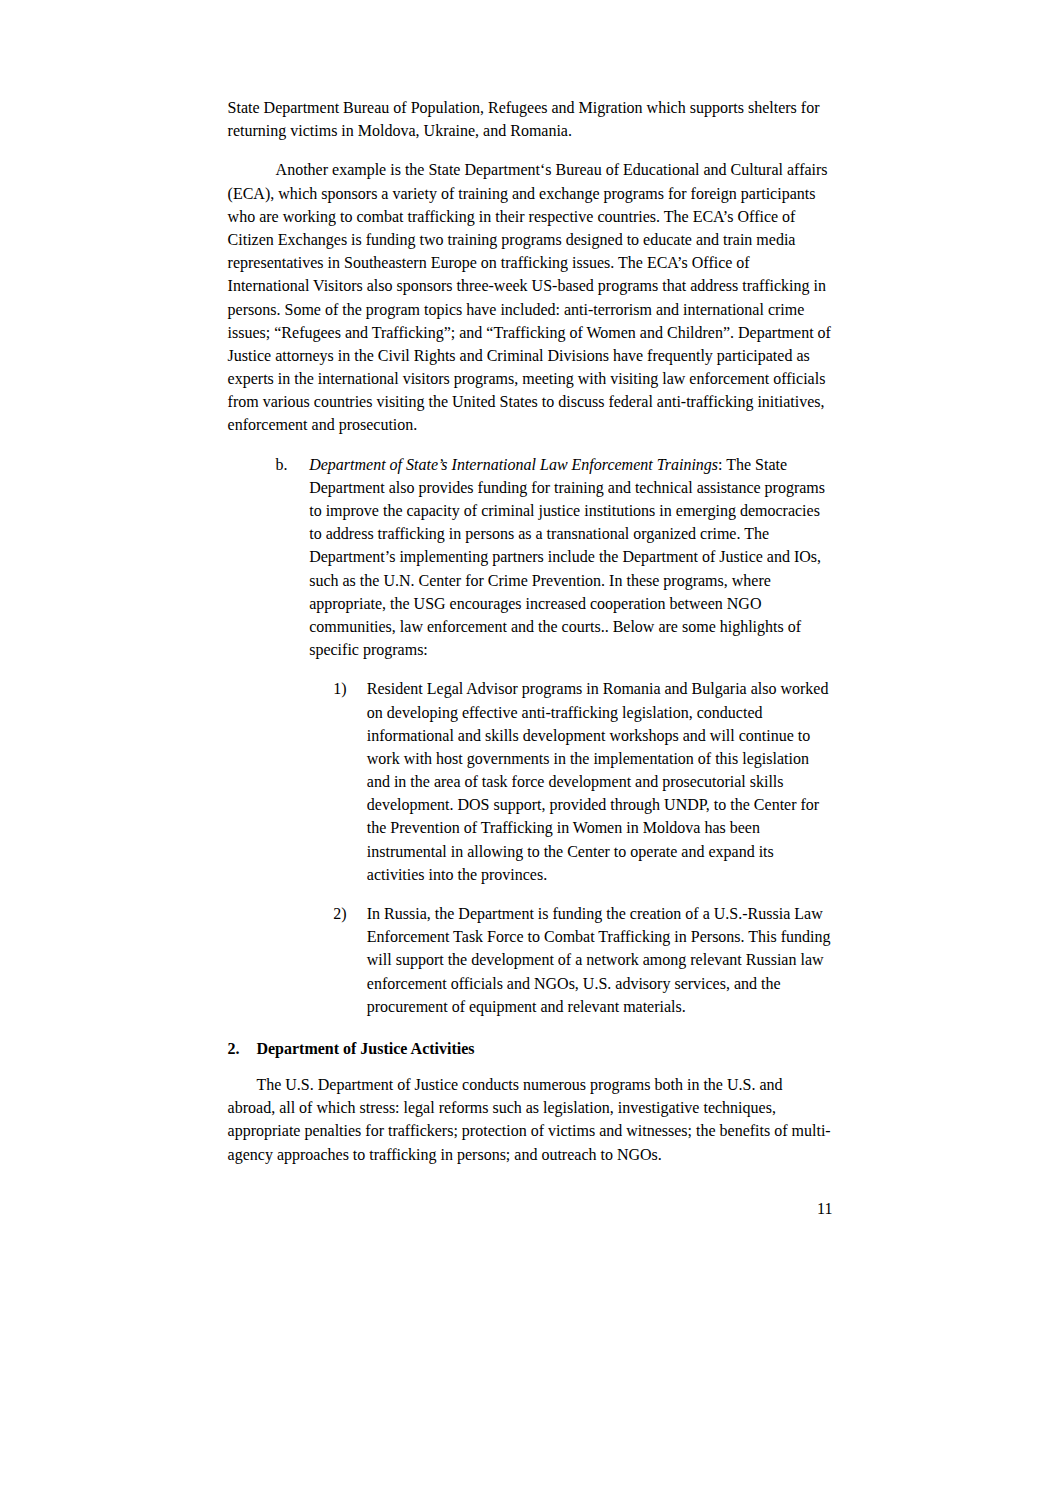State Department Bureau of Population, Refugees and Migration which supports shelters for returning victims in Moldova, Ukraine, and Romania.
Another example is the State Department‘s Bureau of Educational and Cultural affairs (ECA), which sponsors a variety of training and exchange programs for foreign participants who are working to combat trafficking in their respective countries. The ECA’s Office of Citizen Exchanges is funding two training programs designed to educate and train media representatives in Southeastern Europe on trafficking issues. The ECA’s Office of International Visitors also sponsors three-week US-based programs that address trafficking in persons. Some of the program topics have included: anti-terrorism and international crime issues; “Refugees and Trafficking”; and “Trafficking of Women and Children”. Department of Justice attorneys in the Civil Rights and Criminal Divisions have frequently participated as experts in the international visitors programs, meeting with visiting law enforcement officials from various countries visiting the United States to discuss federal anti-trafficking initiatives, enforcement and prosecution.
b.
Department of State’s International Law Enforcement Trainings: The State Department also provides funding for training and technical assistance programs to improve the capacity of criminal justice institutions in emerging democracies to address trafficking in persons as a transnational organized crime. The Department’s implementing partners include the Department of Justice and IOs, such as the U.N. Center for Crime Prevention. In these programs, where appropriate, the USG encourages increased cooperation between NGO communities, law enforcement and the courts.. Below are some highlights of specific programs:
1)
Resident Legal Advisor programs in Romania and Bulgaria also worked on developing effective anti-trafficking legislation, conducted informational and skills development workshops and will continue to work with host governments in the implementation of this legislation and in the area of task force development and prosecutorial skills development. DOS support, provided through UNDP, to the Center for the Prevention of Trafficking in Women in Moldova has been instrumental in allowing to the Center to operate and expand its activities into the provinces.
2)
In Russia, the Department is funding the creation of a U.S.-Russia Law Enforcement Task Force to Combat Trafficking in Persons. This funding will support the development of a network among relevant Russian law enforcement officials and NGOs, U.S. advisory services, and the procurement of equipment and relevant materials.
2.
Department of Justice Activities
The U.S. Department of Justice conducts numerous programs both in the U.S. and abroad, all of which stress: legal reforms such as legislation, investigative techniques, appropriate penalties for traffickers; protection of victims and witnesses; the benefits of multi-agency approaches to trafficking in persons; and outreach to NGOs.
11